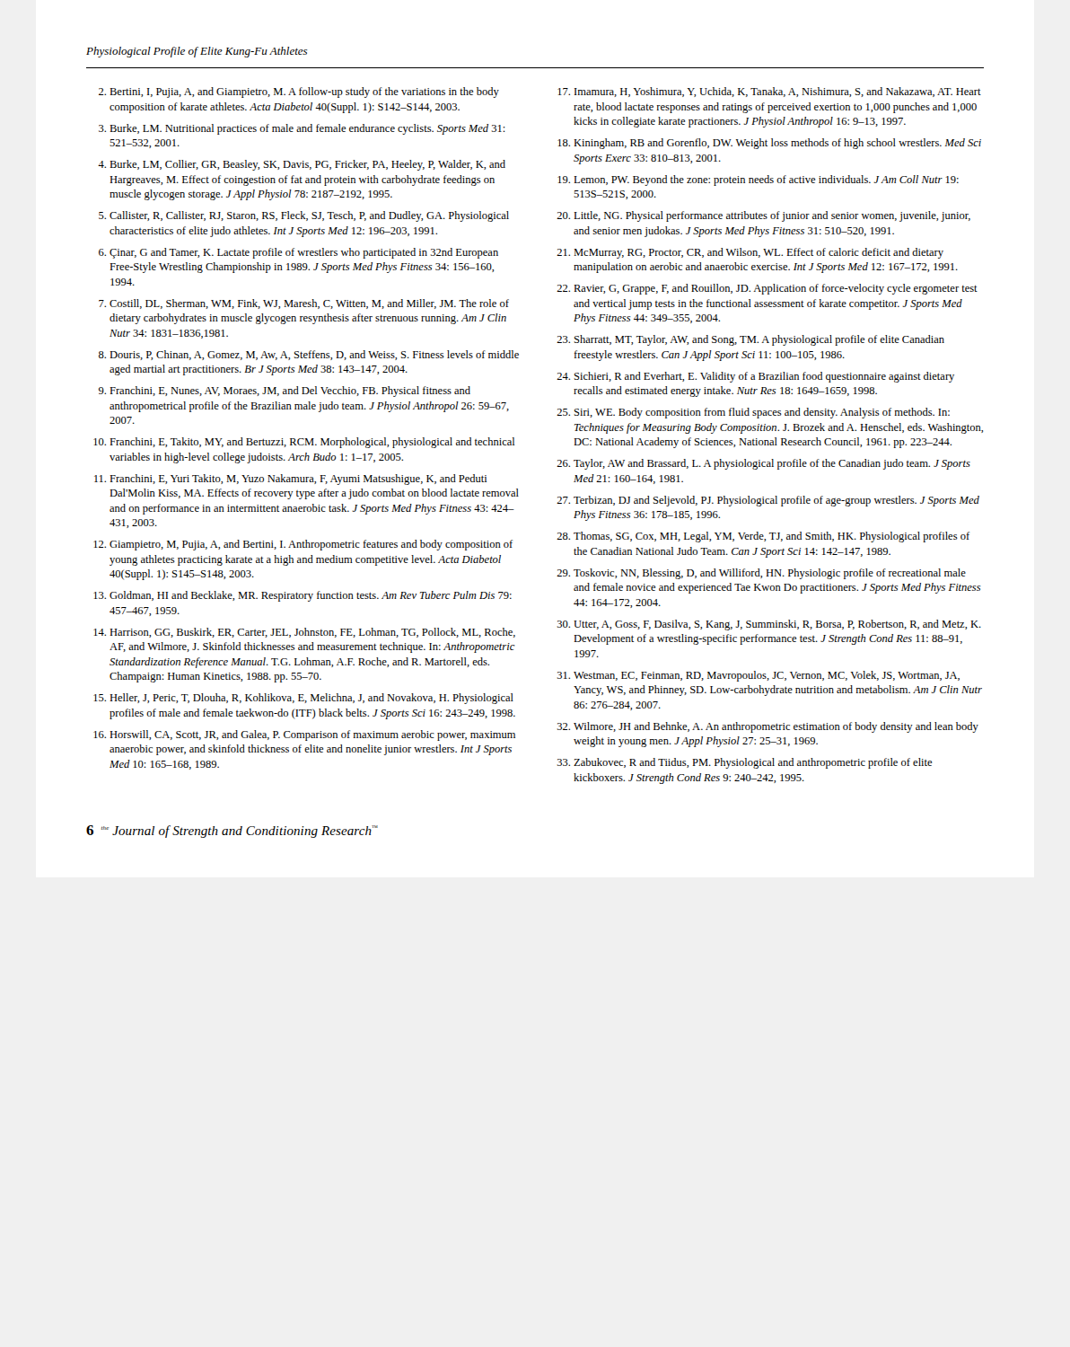Physiological Profile of Elite Kung-Fu Athletes
Bertini, I, Pujia, A, and Giampietro, M. A follow-up study of the variations in the body composition of karate athletes. Acta Diabetol 40(Suppl. 1): S142–S144, 2003.
Burke, LM. Nutritional practices of male and female endurance cyclists. Sports Med 31: 521–532, 2001.
Burke, LM, Collier, GR, Beasley, SK, Davis, PG, Fricker, PA, Heeley, P, Walder, K, and Hargreaves, M. Effect of coingestion of fat and protein with carbohydrate feedings on muscle glycogen storage. J Appl Physiol 78: 2187–2192, 1995.
Callister, R, Callister, RJ, Staron, RS, Fleck, SJ, Tesch, P, and Dudley, GA. Physiological characteristics of elite judo athletes. Int J Sports Med 12: 196–203, 1991.
Çinar, G and Tamer, K. Lactate profile of wrestlers who participated in 32nd European Free-Style Wrestling Championship in 1989. J Sports Med Phys Fitness 34: 156–160, 1994.
Costill, DL, Sherman, WM, Fink, WJ, Maresh, C, Witten, M, and Miller, JM. The role of dietary carbohydrates in muscle glycogen resynthesis after strenuous running. Am J Clin Nutr 34: 1831–1836,1981.
Douris, P, Chinan, A, Gomez, M, Aw, A, Steffens, D, and Weiss, S. Fitness levels of middle aged martial art practitioners. Br J Sports Med 38: 143–147, 2004.
Franchini, E, Nunes, AV, Moraes, JM, and Del Vecchio, FB. Physical fitness and anthropometrical profile of the Brazilian male judo team. J Physiol Anthropol 26: 59–67, 2007.
Franchini, E, Takito, MY, and Bertuzzi, RCM. Morphological, physiological and technical variables in high-level college judoists. Arch Budo 1: 1–17, 2005.
Franchini, E, Yuri Takito, M, Yuzo Nakamura, F, Ayumi Matsushigue, K, and Peduti Dal'Molin Kiss, MA. Effects of recovery type after a judo combat on blood lactate removal and on performance in an intermittent anaerobic task. J Sports Med Phys Fitness 43: 424–431, 2003.
Giampietro, M, Pujia, A, and Bertini, I. Anthropometric features and body composition of young athletes practicing karate at a high and medium competitive level. Acta Diabetol 40(Suppl. 1): S145–S148, 2003.
Goldman, HI and Becklake, MR. Respiratory function tests. Am Rev Tuberc Pulm Dis 79: 457–467, 1959.
Harrison, GG, Buskirk, ER, Carter, JEL, Johnston, FE, Lohman, TG, Pollock, ML, Roche, AF, and Wilmore, J. Skinfold thicknesses and measurement technique. In: Anthropometric Standardization Reference Manual. T.G. Lohman, A.F. Roche, and R. Martorell, eds. Champaign: Human Kinetics, 1988. pp. 55–70.
Heller, J, Peric, T, Dlouha, R, Kohlikova, E, Melichna, J, and Novakova, H. Physiological profiles of male and female taekwon-do (ITF) black belts. J Sports Sci 16: 243–249, 1998.
Horswill, CA, Scott, JR, and Galea, P. Comparison of maximum aerobic power, maximum anaerobic power, and skinfold thickness of elite and nonelite junior wrestlers. Int J Sports Med 10: 165–168, 1989.
Imamura, H, Yoshimura, Y, Uchida, K, Tanaka, A, Nishimura, S, and Nakazawa, AT. Heart rate, blood lactate responses and ratings of perceived exertion to 1,000 punches and 1,000 kicks in collegiate karate practioners. J Physiol Anthropol 16: 9–13, 1997.
Kiningham, RB and Gorenflo, DW. Weight loss methods of high school wrestlers. Med Sci Sports Exerc 33: 810–813, 2001.
Lemon, PW. Beyond the zone: protein needs of active individuals. J Am Coll Nutr 19: 513S–521S, 2000.
Little, NG. Physical performance attributes of junior and senior women, juvenile, junior, and senior men judokas. J Sports Med Phys Fitness 31: 510–520, 1991.
McMurray, RG, Proctor, CR, and Wilson, WL. Effect of caloric deficit and dietary manipulation on aerobic and anaerobic exercise. Int J Sports Med 12: 167–172, 1991.
Ravier, G, Grappe, F, and Rouillon, JD. Application of force-velocity cycle ergometer test and vertical jump tests in the functional assessment of karate competitor. J Sports Med Phys Fitness 44: 349–355, 2004.
Sharratt, MT, Taylor, AW, and Song, TM. A physiological profile of elite Canadian freestyle wrestlers. Can J Appl Sport Sci 11: 100–105, 1986.
Sichieri, R and Everhart, E. Validity of a Brazilian food questionnaire against dietary recalls and estimated energy intake. Nutr Res 18: 1649–1659, 1998.
Siri, WE. Body composition from fluid spaces and density. Analysis of methods. In: Techniques for Measuring Body Composition. J. Brozek and A. Henschel, eds. Washington, DC: National Academy of Sciences, National Research Council, 1961. pp. 223–244.
Taylor, AW and Brassard, L. A physiological profile of the Canadian judo team. J Sports Med 21: 160–164, 1981.
Terbizan, DJ and Seljevold, PJ. Physiological profile of age-group wrestlers. J Sports Med Phys Fitness 36: 178–185, 1996.
Thomas, SG, Cox, MH, Legal, YM, Verde, TJ, and Smith, HK. Physiological profiles of the Canadian National Judo Team. Can J Sport Sci 14: 142–147, 1989.
Toskovic, NN, Blessing, D, and Williford, HN. Physiologic profile of recreational male and female novice and experienced Tae Kwon Do practitioners. J Sports Med Phys Fitness 44: 164–172, 2004.
Utter, A, Goss, F, Dasilva, S, Kang, J, Summinski, R, Borsa, P, Robertson, R, and Metz, K. Development of a wrestling-specific performance test. J Strength Cond Res 11: 88–91, 1997.
Westman, EC, Feinman, RD, Mavropoulos, JC, Vernon, MC, Volek, JS, Wortman, JA, Yancy, WS, and Phinney, SD. Low-carbohydrate nutrition and metabolism. Am J Clin Nutr 86: 276–284, 2007.
Wilmore, JH and Behnke, A. An anthropometric estimation of body density and lean body weight in young men. J Appl Physiol 27: 25–31, 1969.
Zabukovec, R and Tiidus, PM. Physiological and anthropometric profile of elite kickboxers. J Strength Cond Res 9: 240–242, 1995.
6 the Journal of Strength and Conditioning Research™